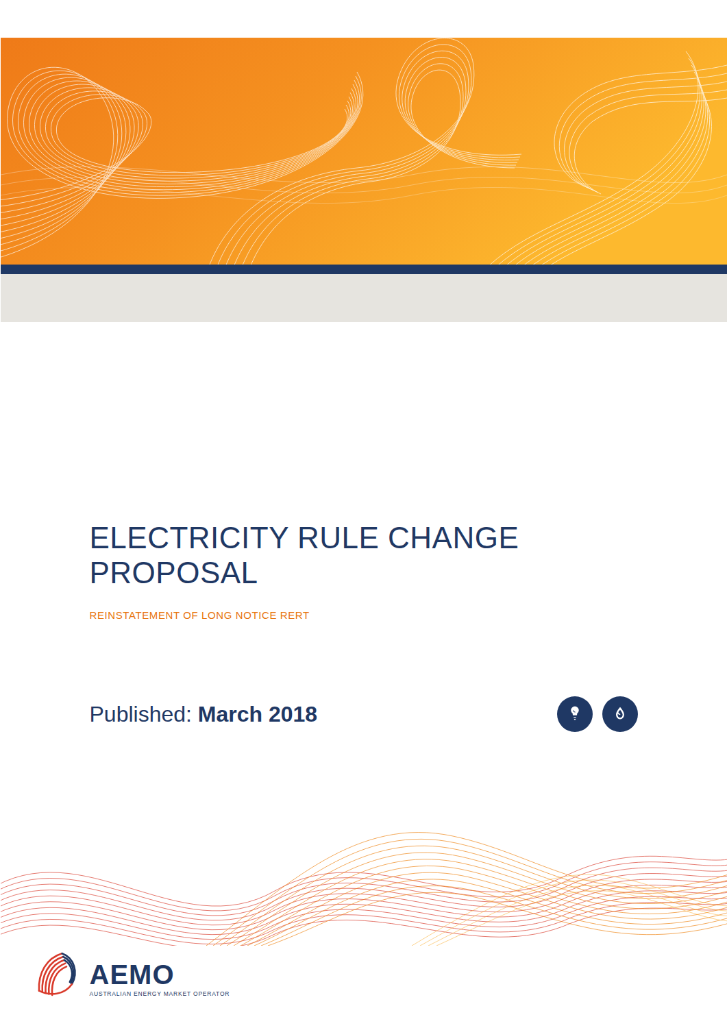Electricity Rule Change
Proposal
Reinstatement of Long Notice RERT
Published: March 2018
AEMO AUSTRALIAN ENERGY MARKET OPERATOR